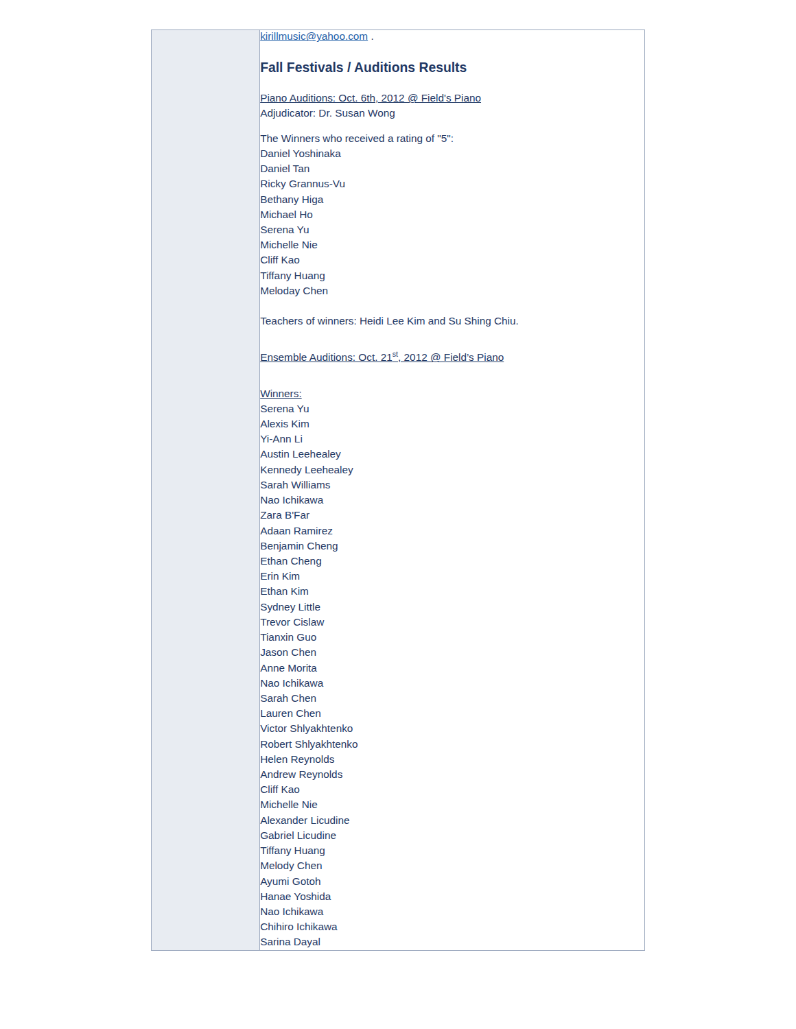| | kirillmusic@yahoo.com . Fall Festivals / Auditions Results Piano Auditions: Oct. 6th, 2012 @ Field's Piano Adjudicator: Dr. Susan Wong The Winners who received a rating of "5": Daniel Yoshinaka Daniel Tan Ricky Grannus-Vu Bethany Higa Michael Ho Serena Yu Michelle Nie Cliff Kao Tiffany Huang Meloday Chen Teachers of winners: Heidi Lee Kim and Su Shing Chiu. Ensemble Auditions: Oct. 21 st , 2012 @ Field’s Piano Winners: Serena Yu Alexis Kim Yi-Ann Li Austin Leehealey Kennedy Leehealey Sarah Williams Nao Ichikawa Zara B'Far Adaan Ramirez Benjamin Cheng Ethan Cheng Erin Kim Ethan Kim Sydney Little Trevor Cislaw Tianxin Guo Jason Chen Anne Morita Nao Ichikawa Sarah Chen Lauren Chen Victor Shlyakhtenko Robert Shlyakhtenko Helen Reynolds Andrew Reynolds Cliff Kao Michelle Nie Alexander Licudine Gabriel Licudine Tiffany Huang Melody Chen Ayumi Gotoh Hanae Yoshida Nao Ichikawa Chihiro Ichikawa Sarina Dayal |